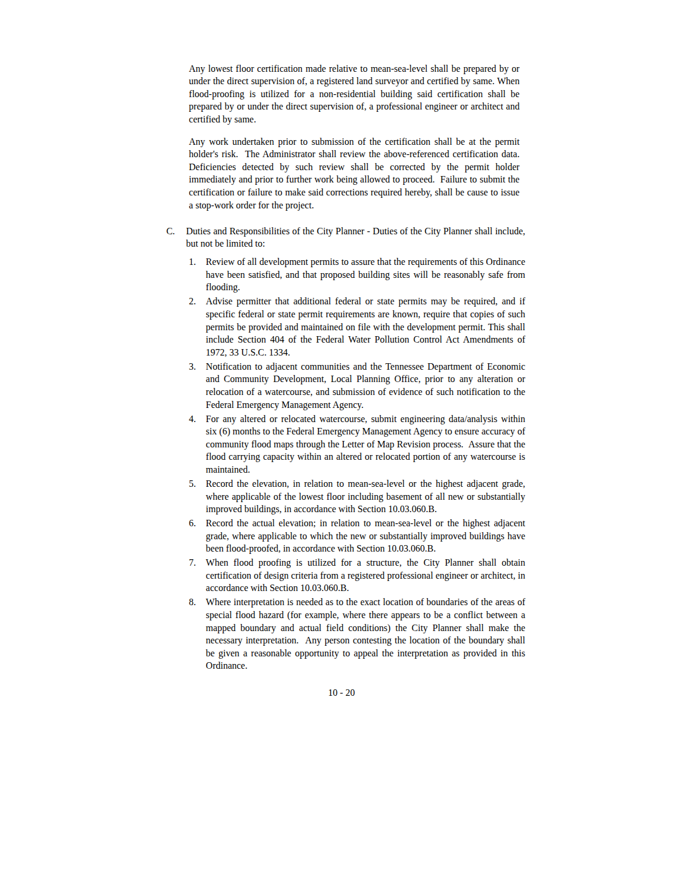Any lowest floor certification made relative to mean-sea-level shall be prepared by or under the direct supervision of, a registered land surveyor and certified by same. When flood-proofing is utilized for a non-residential building said certification shall be prepared by or under the direct supervision of, a professional engineer or architect and certified by same.
Any work undertaken prior to submission of the certification shall be at the permit holder's risk. The Administrator shall review the above-referenced certification data. Deficiencies detected by such review shall be corrected by the permit holder immediately and prior to further work being allowed to proceed. Failure to submit the certification or failure to make said corrections required hereby, shall be cause to issue a stop-work order for the project.
C.
Duties and Responsibilities of the City Planner - Duties of the City Planner shall include, but not be limited to:
1. Review of all development permits to assure that the requirements of this Ordinance have been satisfied, and that proposed building sites will be reasonably safe from flooding.
2. Advise permitter that additional federal or state permits may be required, and if specific federal or state permit requirements are known, require that copies of such permits be provided and maintained on file with the development permit. This shall include Section 404 of the Federal Water Pollution Control Act Amendments of 1972, 33 U.S.C. 1334.
3. Notification to adjacent communities and the Tennessee Department of Economic and Community Development, Local Planning Office, prior to any alteration or relocation of a watercourse, and submission of evidence of such notification to the Federal Emergency Management Agency.
4. For any altered or relocated watercourse, submit engineering data/analysis within six (6) months to the Federal Emergency Management Agency to ensure accuracy of community flood maps through the Letter of Map Revision process. Assure that the flood carrying capacity within an altered or relocated portion of any watercourse is maintained.
5. Record the elevation, in relation to mean-sea-level or the highest adjacent grade, where applicable of the lowest floor including basement of all new or substantially improved buildings, in accordance with Section 10.03.060.B.
6. Record the actual elevation; in relation to mean-sea-level or the highest adjacent grade, where applicable to which the new or substantially improved buildings have been flood-proofed, in accordance with Section 10.03.060.B.
7. When flood proofing is utilized for a structure, the City Planner shall obtain certification of design criteria from a registered professional engineer or architect, in accordance with Section 10.03.060.B.
8. Where interpretation is needed as to the exact location of boundaries of the areas of special flood hazard (for example, where there appears to be a conflict between a mapped boundary and actual field conditions) the City Planner shall make the necessary interpretation. Any person contesting the location of the boundary shall be given a reasonable opportunity to appeal the interpretation as provided in this Ordinance.
10 - 20